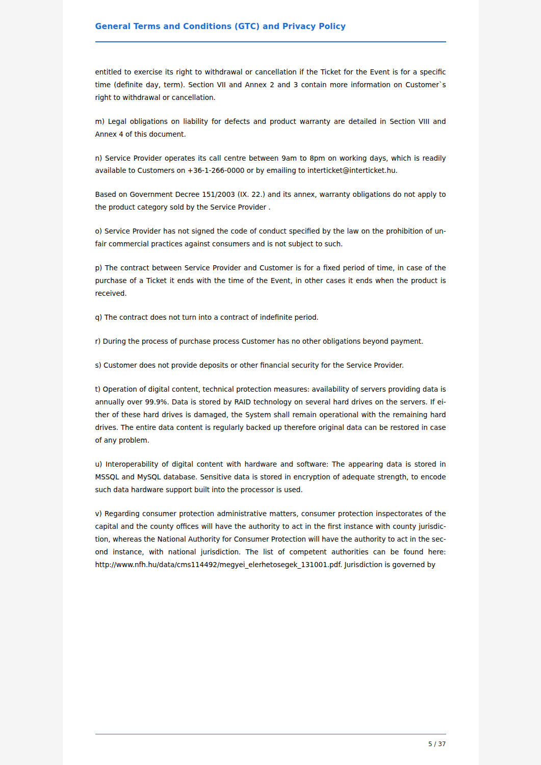General Terms and Conditions (GTC) and Privacy Policy
entitled to exercise its right to withdrawal or cancellation if the Ticket for the Event is for a specific time (definite day, term). Section VII and Annex 2 and 3 contain more information on Customer`s right to withdrawal or cancellation.
m) Legal obligations on liability for defects and product warranty are detailed in Section VIII and Annex 4 of this document.
n) Service Provider operates its call centre between 9am to 8pm on working days, which is readily available to Customers on +36-1-266-0000 or by emailing to interticket@interticket.hu.
Based on Government Decree 151/2003 (IX. 22.) and its annex, warranty obligations do not apply to the product category sold by the Service Provider .
o) Service Provider has not signed the code of conduct specified by the law on the prohibition of unfair commercial practices against consumers and is not subject to such.
p) The contract between Service Provider and Customer is for a fixed period of time, in case of the purchase of a Ticket it ends with the time of the Event, in other cases it ends when the product is received.
q) The contract does not turn into a contract of indefinite period.
r) During the process of purchase process Customer has no other obligations beyond payment.
s) Customer does not provide deposits or other financial security for the Service Provider.
t) Operation of digital content, technical protection measures: availability of servers providing data is annually over 99.9%. Data is stored by RAID technology on several hard drives on the servers. If either of these hard drives is damaged, the System shall remain operational with the remaining hard drives. The entire data content is regularly backed up therefore original data can be restored in case of any problem.
u) Interoperability of digital content with hardware and software: The appearing data is stored in MSSQL and MySQL database. Sensitive data is stored in encryption of adequate strength, to encode such data hardware support built into the processor is used.
v) Regarding consumer protection administrative matters, consumer protection inspectorates of the capital and the county offices will have the authority to act in the first instance with county jurisdiction, whereas the National Authority for Consumer Protection will have the authority to act in the second instance, with national jurisdiction. The list of competent authorities can be found here: http://www.nfh.hu/data/cms114492/megyei_elerhetosegek_131001.pdf. Jurisdiction is governed by
5 / 37